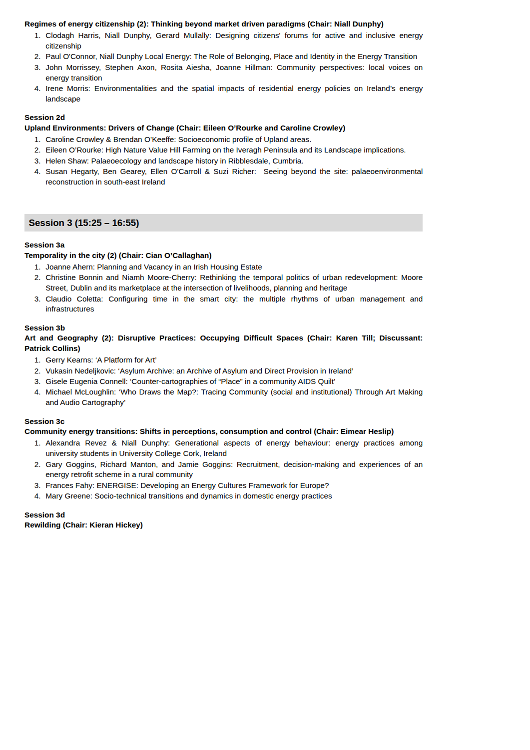Regimes of energy citizenship (2): Thinking beyond market driven paradigms (Chair: Niall Dunphy)
Clodagh Harris, Niall Dunphy, Gerard Mullally: Designing citizens' forums for active and inclusive energy citizenship
Paul O'Connor, Niall Dunphy Local Energy: The Role of Belonging, Place and Identity in the Energy Transition
John Morrissey, Stephen Axon, Rosita Aiesha, Joanne Hillman: Community perspectives: local voices on energy transition
Irene Morris: Environmentalities and the spatial impacts of residential energy policies on Ireland’s energy landscape
Session 2d
Upland Environments: Drivers of Change (Chair: Eileen O’Rourke and Caroline Crowley)
Caroline Crowley & Brendan O’Keeffe: Socioeconomic profile of Upland areas.
Eileen O’Rourke: High Nature Value Hill Farming on the Iveragh Peninsula and its Landscape implications.
Helen Shaw: Palaeoecology and landscape history in Ribblesdale, Cumbria.
Susan Hegarty, Ben Gearey, Ellen O'Carroll & Suzi Richer: Seeing beyond the site: palaeoenvironmental reconstruction in south-east Ireland
Session 3 (15:25 – 16:55)
Session 3a
Temporality in the city (2) (Chair: Cian O’Callaghan)
Joanne Ahern: Planning and Vacancy in an Irish Housing Estate
Christine Bonnin and Niamh Moore-Cherry: Rethinking the temporal politics of urban redevelopment: Moore Street, Dublin and its marketplace at the intersection of livelihoods, planning and heritage
Claudio Coletta: Configuring time in the smart city: the multiple rhythms of urban management and infrastructures
Session 3b
Art and Geography (2): Disruptive Practices: Occupying Difficult Spaces (Chair: Karen Till; Discussant: Patrick Collins)
Gerry Kearns: ‘A Platform for Art’
Vukasin Nedeljkovic: ‘Asylum Archive: an Archive of Asylum and Direct Provision in Ireland’
Gisele Eugenia Connell: ‘Counter-cartographies of “Place” in a community AIDS Quilt’
Michael McLoughlin: ‘Who Draws the Map?: Tracing Community (social and institutional) Through Art Making and Audio Cartography’
Session 3c
Community energy transitions: Shifts in perceptions, consumption and control (Chair: Eimear Heslip)
Alexandra Revez & Niall Dunphy: Generational aspects of energy behaviour: energy practices among university students in University College Cork, Ireland
Gary Goggins, Richard Manton, and Jamie Goggins: Recruitment, decision-making and experiences of an energy retrofit scheme in a rural community
Frances Fahy: ENERGISE: Developing an Energy Cultures Framework for Europe?
Mary Greene: Socio-technical transitions and dynamics in domestic energy practices
Session 3d
Rewilding (Chair: Kieran Hickey)